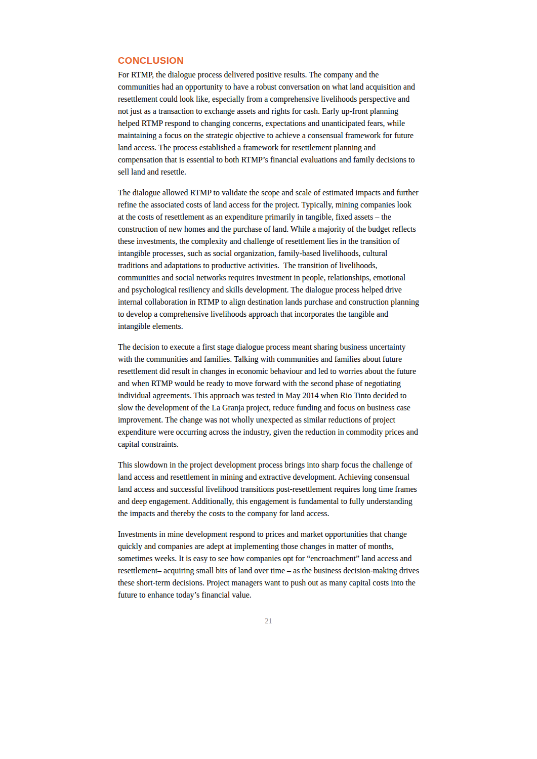Conclusion
For RTMP, the dialogue process delivered positive results. The company and the communities had an opportunity to have a robust conversation on what land acquisition and resettlement could look like, especially from a comprehensive livelihoods perspective and not just as a transaction to exchange assets and rights for cash. Early up-front planning helped RTMP respond to changing concerns, expectations and unanticipated fears, while maintaining a focus on the strategic objective to achieve a consensual framework for future land access. The process established a framework for resettlement planning and compensation that is essential to both RTMP’s financial evaluations and family decisions to sell land and resettle.
The dialogue allowed RTMP to validate the scope and scale of estimated impacts and further refine the associated costs of land access for the project. Typically, mining companies look at the costs of resettlement as an expenditure primarily in tangible, fixed assets – the construction of new homes and the purchase of land. While a majority of the budget reflects these investments, the complexity and challenge of resettlement lies in the transition of intangible processes, such as social organization, family-based livelihoods, cultural traditions and adaptations to productive activities. The transition of livelihoods, communities and social networks requires investment in people, relationships, emotional and psychological resiliency and skills development. The dialogue process helped drive internal collaboration in RTMP to align destination lands purchase and construction planning to develop a comprehensive livelihoods approach that incorporates the tangible and intangible elements.
The decision to execute a first stage dialogue process meant sharing business uncertainty with the communities and families. Talking with communities and families about future resettlement did result in changes in economic behaviour and led to worries about the future and when RTMP would be ready to move forward with the second phase of negotiating individual agreements. This approach was tested in May 2014 when Rio Tinto decided to slow the development of the La Granja project, reduce funding and focus on business case improvement. The change was not wholly unexpected as similar reductions of project expenditure were occurring across the industry, given the reduction in commodity prices and capital constraints.
This slowdown in the project development process brings into sharp focus the challenge of land access and resettlement in mining and extractive development. Achieving consensual land access and successful livelihood transitions post-resettlement requires long time frames and deep engagement. Additionally, this engagement is fundamental to fully understanding the impacts and thereby the costs to the company for land access.
Investments in mine development respond to prices and market opportunities that change quickly and companies are adept at implementing those changes in matter of months, sometimes weeks. It is easy to see how companies opt for “encroachment” land access and resettlement– acquiring small bits of land over time – as the business decision-making drives these short-term decisions. Project managers want to push out as many capital costs into the future to enhance today’s financial value.
21